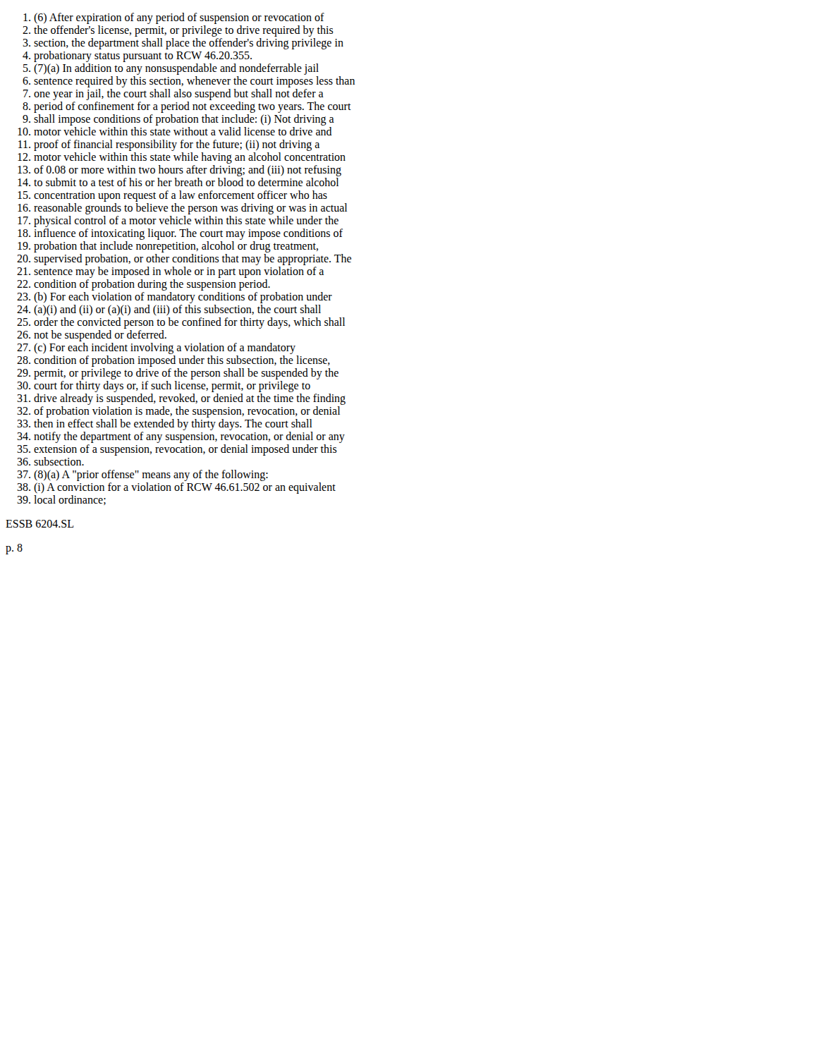(6) After expiration of any period of suspension or revocation of
the offender's license, permit, or privilege to drive required by this
section, the department shall place the offender's driving privilege in
probationary status pursuant to RCW 46.20.355.
(7)(a) In addition to any nonsuspendable and nondeferrable jail
sentence required by this section, whenever the court imposes less than
one year in jail, the court shall also suspend but shall not defer a
period of confinement for a period not exceeding two years. The court
shall impose conditions of probation that include: (i) Not driving a
motor vehicle within this state without a valid license to drive and
proof of financial responsibility for the future; (ii) not driving a
motor vehicle within this state while having an alcohol concentration
of 0.08 or more within two hours after driving; and (iii) not refusing
to submit to a test of his or her breath or blood to determine alcohol
concentration upon request of a law enforcement officer who has
reasonable grounds to believe the person was driving or was in actual
physical control of a motor vehicle within this state while under the
influence of intoxicating liquor. The court may impose conditions of
probation that include nonrepetition, alcohol or drug treatment,
supervised probation, or other conditions that may be appropriate. The
sentence may be imposed in whole or in part upon violation of a
condition of probation during the suspension period.
(b) For each violation of mandatory conditions of probation under
(a)(i) and (ii) or (a)(i) and (iii) of this subsection, the court shall
order the convicted person to be confined for thirty days, which shall
not be suspended or deferred.
(c) For each incident involving a violation of a mandatory
condition of probation imposed under this subsection, the license,
permit, or privilege to drive of the person shall be suspended by the
court for thirty days or, if such license, permit, or privilege to
drive already is suspended, revoked, or denied at the time the finding
of probation violation is made, the suspension, revocation, or denial
then in effect shall be extended by thirty days. The court shall
notify the department of any suspension, revocation, or denial or any
extension of a suspension, revocation, or denial imposed under this
subsection.
(8)(a) A "prior offense" means any of the following:
(i) A conviction for a violation of RCW 46.61.502 or an equivalent
local ordinance;
ESSB 6204.SL
p. 8